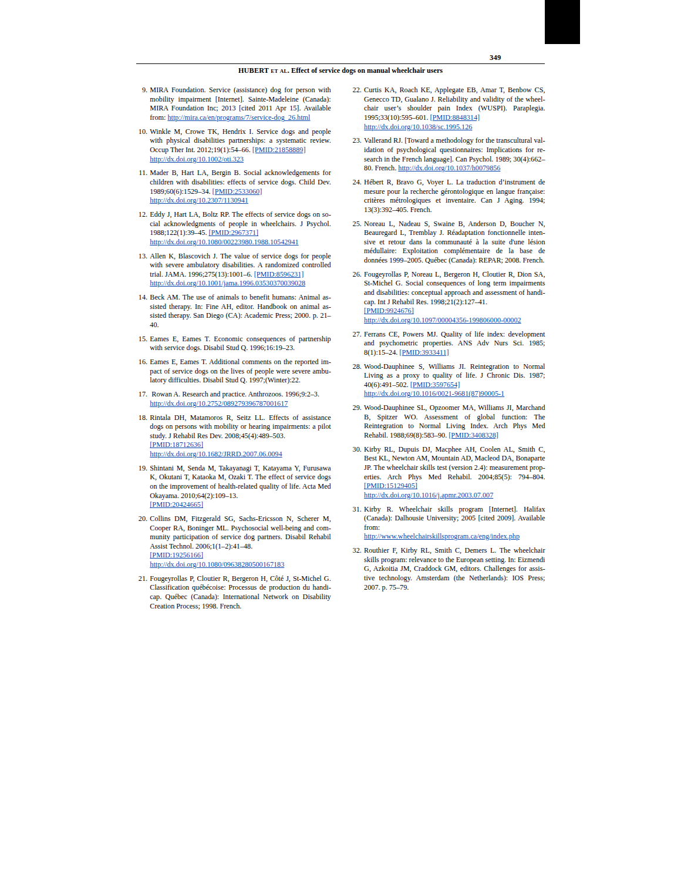349
HUBERT et al. Effect of service dogs on manual wheelchair users
MIRA Foundation. Service (assistance) dog for person with mobility impairment [Internet]. Sainte-Madeleine (Canada): MIRA Foundation Inc; 2013 [cited 2011 Apr 15]. Available from: http://mira.ca/en/programs/7/service-dog_26.html
Winkle M, Crowe TK, Hendrix I. Service dogs and people with physical disabilities partnerships: a systematic review. Occup Ther Int. 2012;19(1):54–66. [PMID:21858889]
http://dx.doi.org/10.1002/oti.323
Mader B, Hart LA, Bergin B. Social acknowledgements for children with disabilities: effects of service dogs. Child Dev. 1989;60(6):1529–34. [PMID:2533060]
http://dx.doi.org/10.2307/1130941
Eddy J, Hart LA, Boltz RP. The effects of service dogs on social acknowledgments of people in wheelchairs. J Psychol. 1988;122(1):39–45. [PMID:2967371]
http://dx.doi.org/10.1080/00223980.1988.10542941
Allen K, Blascovich J. The value of service dogs for people with severe ambulatory disabilities. A randomized controlled trial. JAMA. 1996;275(13):1001–6. [PMID:8596231]
http://dx.doi.org/10.1001/jama.1996.03530370039028
Beck AM. The use of animals to benefit humans: Animal assisted therapy. In: Fine AH, editor. Handbook on animal assisted therapy. San Diego (CA): Academic Press; 2000. p. 21–40.
Eames E, Eames T. Economic consequences of partnership with service dogs. Disabil Stud Q. 1996;16:19–23.
Eames E, Eames T. Additional comments on the reported impact of service dogs on the lives of people were severe ambulatory difficulties. Disabil Stud Q. 1997;(Winter):22.
Rowan A. Research and practice. Anthrozoos. 1996;9:2–3.
http://dx.doi.org/10.2752/089279396787001617
Rintala DH, Matamoros R, Seitz LL. Effects of assistance dogs on persons with mobility or hearing impairments: a pilot study. J Rehabil Res Dev. 2008;45(4):489–503.
[PMID:18712636]
http://dx.doi.org/10.1682/JRRD.2007.06.0094
Shintani M, Senda M, Takayanagi T, Katayama Y, Furusawa K, Okutani T, Kataoka M, Ozaki T. The effect of service dogs on the improvement of health-related quality of life. Acta Med Okayama. 2010;64(2):109–13.
[PMID:20424665]
Collins DM, Fitzgerald SG, Sachs-Ericsson N, Scherer M, Cooper RA, Boninger ML. Psychosocial well-being and community participation of service dog partners. Disabil Rehabil Assist Technol. 2006;1(1–2):41–48.
[PMID:19256166]
http://dx.doi.org/10.1080/09638280500167183
Fougeyrollas P, Cloutier R, Bergeron H, Côté J, St-Michel G. Classification québécoise: Processus de production du handicap. Québec (Canada): International Network on Disability Creation Process; 1998. French.
Curtis KA, Roach KE, Applegate EB, Amar T, Benbow CS, Genecco TD, Gualano J. Reliability and validity of the wheelchair user’s shoulder pain Index (WUSPI). Paraplegia. 1995;33(10):595–601. [PMID:8848314]
http://dx.doi.org/10.1038/sc.1995.126
Vallerand RJ. [Toward a methodology for the transcultural validation of psychological questionnaires: Implications for research in the French language]. Can Psychol. 1989; 30(4):662–80. French. http://dx.doi.org/10.1037/h0079856
Hébert R, Bravo G, Voyer L. La traduction d’instrument de mesure pour la recherche gérontologique en langue française: critères métrologiques et inventaire. Can J Aging. 1994; 13(3):392–405. French.
Noreau L, Nadeau S, Swaine B, Anderson D, Boucher N, Beauregard L, Tremblay J. Réadaptation fonctionnelle intensive et retour dans la communauté à la suite d'une lésion médullaire: Exploitation complémentaire de la base de données 1999–2005. Québec (Canada): REPAR; 2008. French.
Fougeyrollas P, Noreau L, Bergeron H, Cloutier R, Dion SA, St-Michel G. Social consequences of long term impairments and disabilities: conceptual approach and assessment of handicap. Int J Rehabil Res. 1998;21(2):127–41.
[PMID:9924676]
http://dx.doi.org/10.1097/00004356-199806000-00002
Ferrans CE, Powers MJ. Quality of life index: development and psychometric properties. ANS Adv Nurs Sci. 1985; 8(1):15–24. [PMID:3933411]
Wood-Dauphinee S, Williams JI. Reintegration to Normal Living as a proxy to quality of life. J Chronic Dis. 1987; 40(6):491–502. [PMID:3597654]
http://dx.doi.org/10.1016/0021-9681(87)90005-1
Wood-Dauphinee SL, Opzoomer MA, Williams JI, Marchand B, Spitzer WO. Assessment of global function: The Reintegration to Normal Living Index. Arch Phys Med Rehabil. 1988;69(8):583–90. [PMID:3408328]
Kirby RL, Dupuis DJ, Macphee AH, Coolen AL, Smith C, Best KL, Newton AM, Mountain AD, Macleod DA, Bonaparte JP. The wheelchair skills test (version 2.4): measurement properties. Arch Phys Med Rehabil. 2004;85(5): 794–804. [PMID:15129405]
http://dx.doi.org/10.1016/j.apmr.2003.07.007
Kirby R. Wheelchair skills program [Internet]. Halifax (Canada): Dalhousie University; 2005 [cited 2009]. Available from:
http://www.wheelchairskillsprogram.ca/eng/index.php
Routhier F, Kirby RL, Smith C, Demers L. The wheelchair skills program: relevance to the European setting. In: Eizmendi G, Azkoitia JM, Craddock GM, editors. Challenges for assistive technology. Amsterdam (the Netherlands): IOS Press; 2007. p. 75–79.